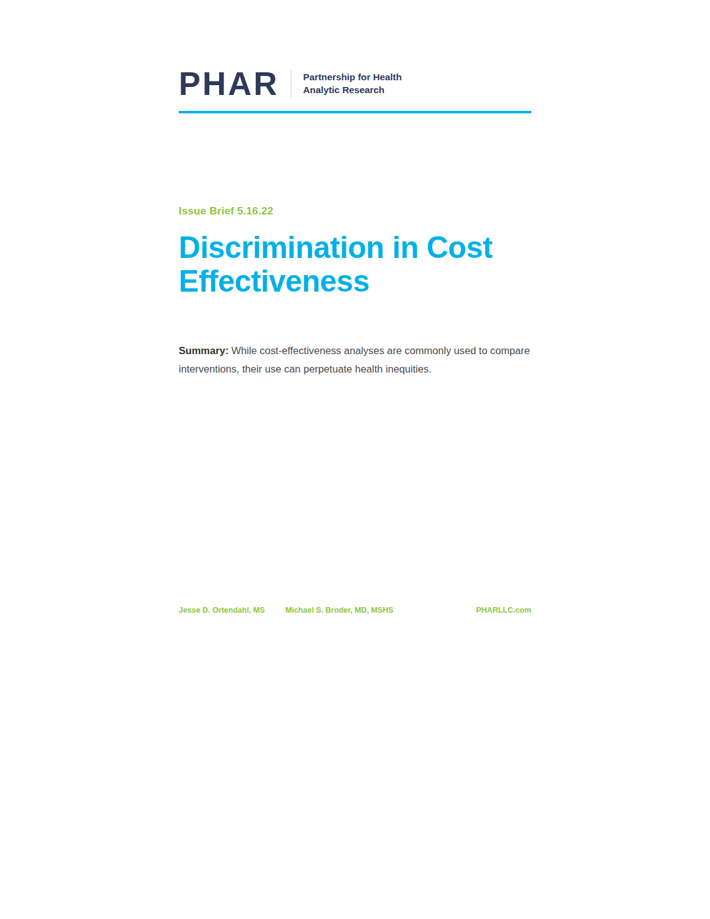PHAR
Partnership for Health
Analytic Research
Issue Brief 5.16.22
Discrimination in Cost Effectiveness
Summary: While cost-effectiveness analyses are commonly used to compare interventions, their use can perpetuate health inequities.
Jesse D. Ortendahl, MS Michael S. Broder, MD, MSHS
PHARLLC.com